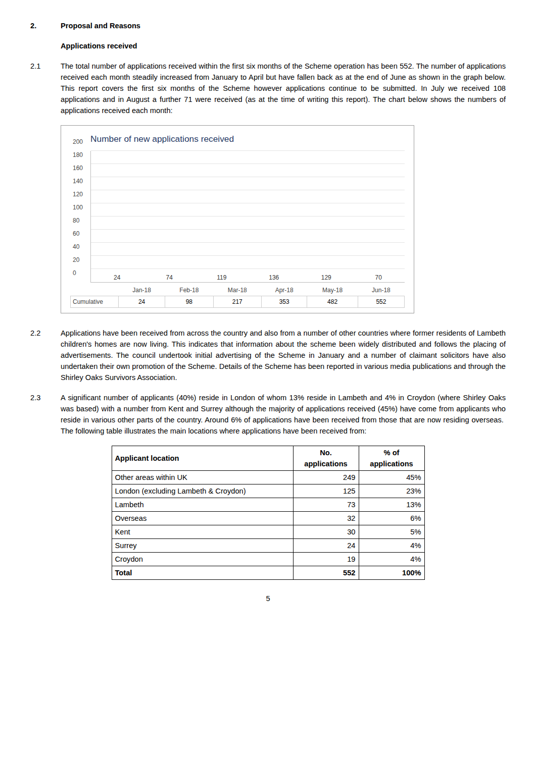2. Proposal and Reasons
Applications received
2.1 The total number of applications received within the first six months of the Scheme operation has been 552. The number of applications received each month steadily increased from January to April but have fallen back as at the end of June as shown in the graph below. This report covers the first six months of the Scheme however applications continue to be submitted. In July we received 108 applications and in August a further 71 were received (as at the time of writing this report). The chart below shows the numbers of applications received each month:
Number of new applications received
200
180
160
140
120
100
80
60
40
20
0
24
74
119
136
129
70
| | Jan-18 | Feb-18 | Mar-18 | Apr-18 | May-18 | Jun-18 |
| Cumulative | 24 | 98 | 217 | 353 | 482 | 552 |
2.2 Applications have been received from across the country and also from a number of other countries where former residents of Lambeth children's homes are now living. This indicates that information about the scheme been widely distributed and follows the placing of advertisements. The council undertook initial advertising of the Scheme in January and a number of claimant solicitors have also undertaken their own promotion of the Scheme. Details of the Scheme has been reported in various media publications and through the Shirley Oaks Survivors Association.
2.3 A significant number of applicants (40%) reside in London of whom 13% reside in Lambeth and 4% in Croydon (where Shirley Oaks was based) with a number from Kent and Surrey although the majority of applications received (45%) have come from applicants who reside in various other parts of the country. Around 6% of applications have been received from those that are now residing overseas. The following table illustrates the main locations where applications have been received from:
| Applicant location | No. applications | % of applications |
| --- | --- | --- |
| Other areas within UK | 249 | 45% |
| London (excluding Lambeth & Croydon) | 125 | 23% |
| Lambeth | 73 | 13% |
| Overseas | 32 | 6% |
| Kent | 30 | 5% |
| Surrey | 24 | 4% |
| Croydon | 19 | 4% |
| Total | 552 | 100% |
5